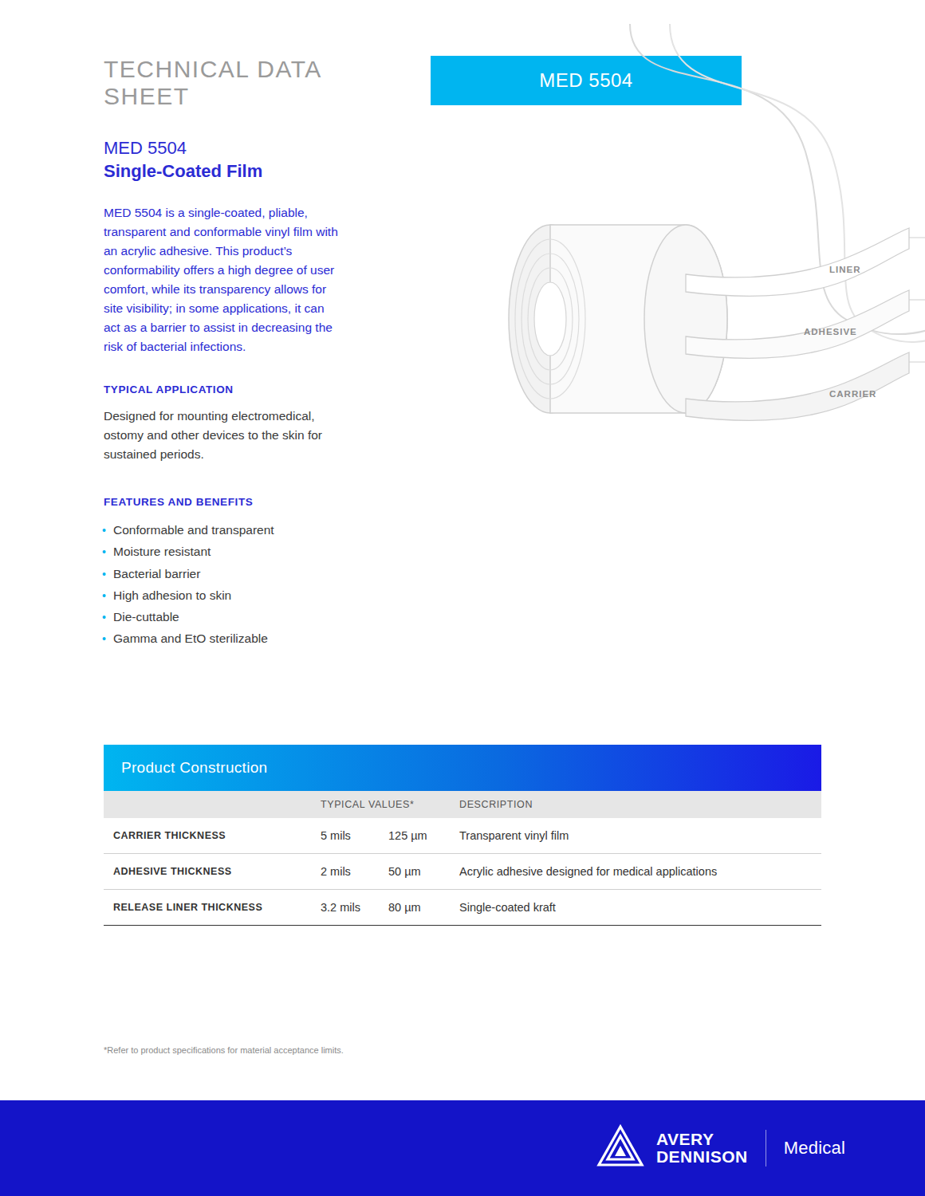Technical Data Sheet
MED 5504
Single-Coated Film
MED 5504 is a single-coated, pliable, transparent and conformable vinyl film with an acrylic adhesive. This product’s conformability offers a high degree of user comfort, while its transparency allows for site visibility; in some applications, it can act as a barrier to assist in decreasing the risk of bacterial infections.
Typical Application
Designed for mounting electromedical, ostomy and other devices to the skin for sustained periods.
Features and Benefits
Conformable and transparent
Moisture resistant
Bacterial barrier
High adhesion to skin
Die-cuttable
Gamma and EtO sterilizable
MED 5504
LINER
ADHESIVE
CARRIER
Product Construction
| | Typical Values* | Description |
| --- | --- | --- |
| Carrier Thickness | 5 mils | 125 µm | Transparent vinyl film |
| Adhesive Thickness | 2 mils | 50 µm | Acrylic adhesive designed for medical applications |
| Release Liner Thickness | 3.2 mils | 80 µm | Single-coated kraft |
*Refer to product specifications for material acceptance limits.
AVERY
DENNISON
Medical